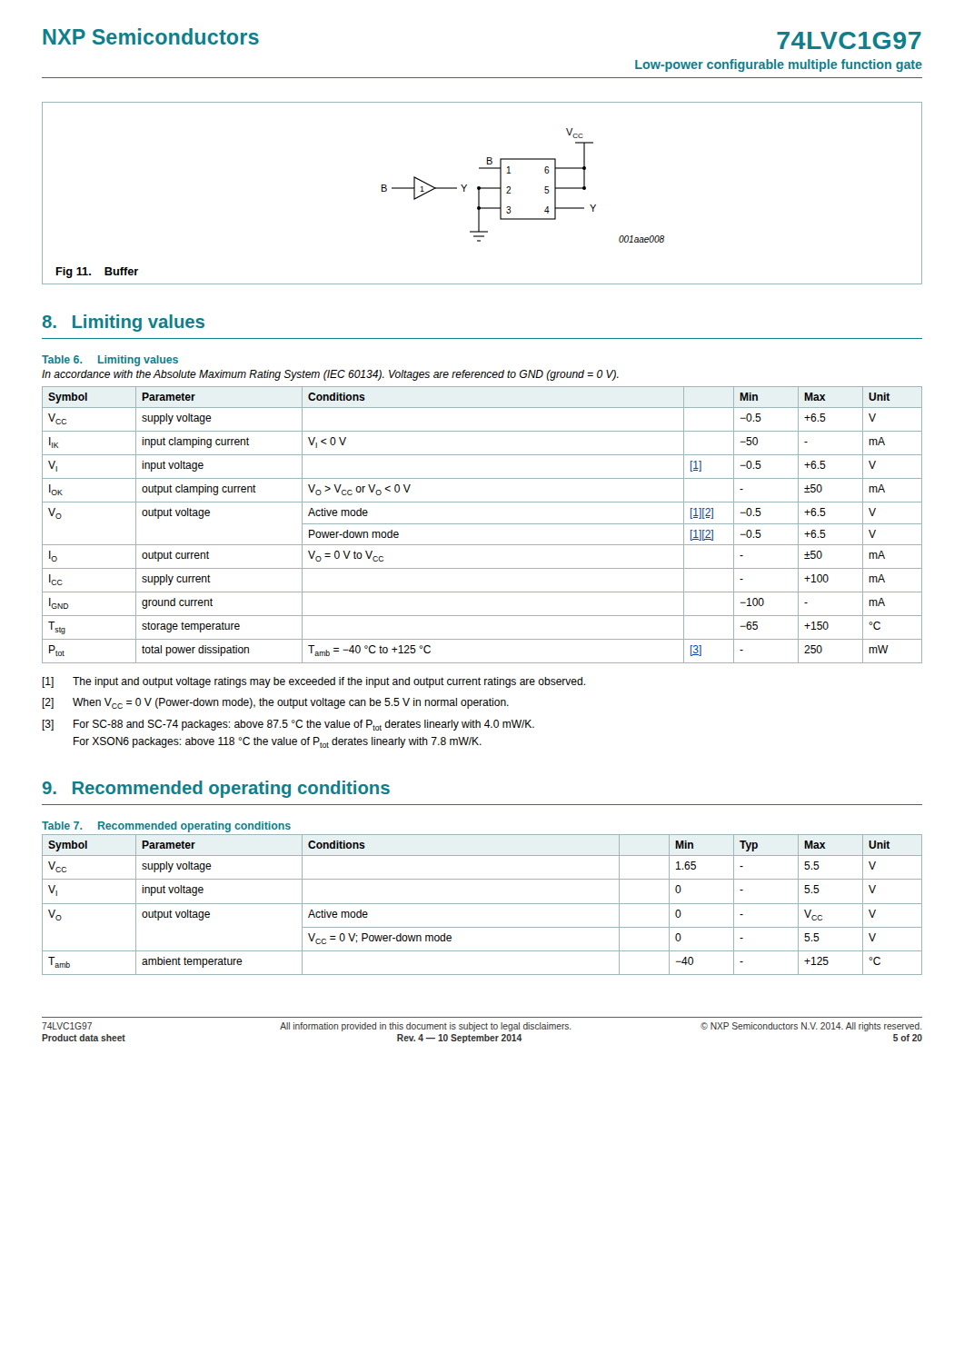NXP Semiconductors
74LVC1G97
Low-power configurable multiple function gate
B Y 1 1 2 3 6 5 4 B VCC Y 001aae008
Fig 11. Buffer
8. Limiting values
Table 6. Limiting values
In accordance with the Absolute Maximum Rating System (IEC 60134). Voltages are referenced to GND (ground = 0 V).
| Symbol | Parameter | Conditions | | Min | Max | Unit |
| --- | --- | --- | --- | --- | --- | --- |
| V CC | supply voltage | | | −0.5 | +6.5 | V |
| I IK | input clamping current | V I < 0 V | | −50 | - | mA |
| V I | input voltage | | [1] | −0.5 | +6.5 | V |
| I OK | output clamping current | V O > V CC or V O < 0 V | | - | ±50 | mA |
| V O | output voltage | Active mode | [1] [2] | −0.5 | +6.5 | V |
| Power-down mode | [1] [2] | −0.5 | +6.5 | V |
| I O | output current | V O = 0 V to V CC | | - | ±50 | mA |
| I CC | supply current | | | - | +100 | mA |
| I GND | ground current | | | −100 | - | mA |
| T stg | storage temperature | | | −65 | +150 | °C |
| P tot | total power dissipation | T amb = −40 °C to +125 °C | [3] | - | 250 | mW |
The input and output voltage ratings may be exceeded if the input and output current ratings are observed.
When VCC = 0 V (Power-down mode), the output voltage can be 5.5 V in normal operation.
For SC-88 and SC-74 packages: above 87.5 °C the value of Ptot derates linearly with 4.0 mW/K. For XSON6 packages: above 118 °C the value of Ptot derates linearly with 7.8 mW/K.
9. Recommended operating conditions
Table 7. Recommended operating conditions
| Symbol | Parameter | Conditions | | Min | Typ | Max | Unit |
| --- | --- | --- | --- | --- | --- | --- | --- |
| V CC | supply voltage | | | 1.65 | - | 5.5 | V |
| V I | input voltage | | | 0 | - | 5.5 | V |
| V O | output voltage | Active mode | | 0 | - | V CC | V |
| V CC = 0 V; Power-down mode | | 0 | - | 5.5 | V |
| T amb | ambient temperature | | | −40 | - | +125 | °C |
74LVC1G97
All information provided in this document is subject to legal disclaimers.
© NXP Semiconductors N.V. 2014. All rights reserved.
Product data sheet
Rev. 4 — 10 September 2014
5 of 20